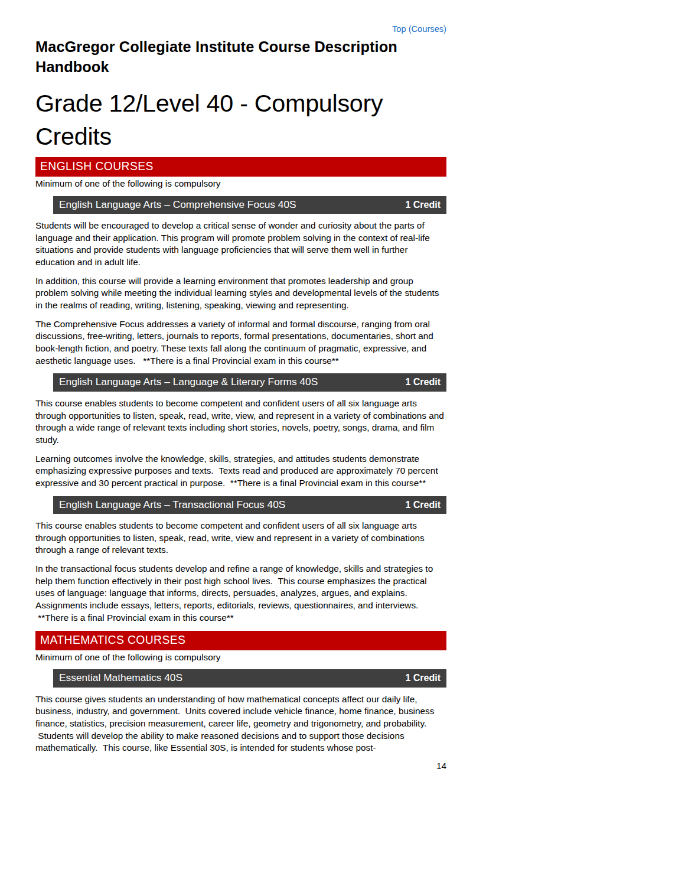Top (Courses)
MacGregor Collegiate Institute Course Description Handbook
Grade 12/Level 40 - Compulsory Credits
ENGLISH COURSES
Minimum of one of the following is compulsory
English Language Arts – Comprehensive Focus 40S 1 Credit
Students will be encouraged to develop a critical sense of wonder and curiosity about the parts of language and their application. This program will promote problem solving in the context of real-life situations and provide students with language proficiencies that will serve them well in further education and in adult life.
In addition, this course will provide a learning environment that promotes leadership and group problem solving while meeting the individual learning styles and developmental levels of the students in the realms of reading, writing, listening, speaking, viewing and representing.
The Comprehensive Focus addresses a variety of informal and formal discourse, ranging from oral discussions, free-writing, letters, journals to reports, formal presentations, documentaries, short and book-length fiction, and poetry. These texts fall along the continuum of pragmatic, expressive, and aesthetic language uses. **There is a final Provincial exam in this course**
English Language Arts – Language & Literary Forms 40S 1 Credit
This course enables students to become competent and confident users of all six language arts through opportunities to listen, speak, read, write, view, and represent in a variety of combinations and through a wide range of relevant texts including short stories, novels, poetry, songs, drama, and film study.
Learning outcomes involve the knowledge, skills, strategies, and attitudes students demonstrate emphasizing expressive purposes and texts. Texts read and produced are approximately 70 percent expressive and 30 percent practical in purpose. **There is a final Provincial exam in this course**
English Language Arts – Transactional Focus 40S 1 Credit
This course enables students to become competent and confident users of all six language arts through opportunities to listen, speak, read, write, view and represent in a variety of combinations through a range of relevant texts.
In the transactional focus students develop and refine a range of knowledge, skills and strategies to help them function effectively in their post high school lives. This course emphasizes the practical uses of language: language that informs, directs, persuades, analyzes, argues, and explains. Assignments include essays, letters, reports, editorials, reviews, questionnaires, and interviews. **There is a final Provincial exam in this course**
MATHEMATICS COURSES
Minimum of one of the following is compulsory
Essential Mathematics 40S 1 Credit
This course gives students an understanding of how mathematical concepts affect our daily life, business, industry, and government. Units covered include vehicle finance, home finance, business finance, statistics, precision measurement, career life, geometry and trigonometry, and probability. Students will develop the ability to make reasoned decisions and to support those decisions mathematically. This course, like Essential 30S, is intended for students whose post-
14